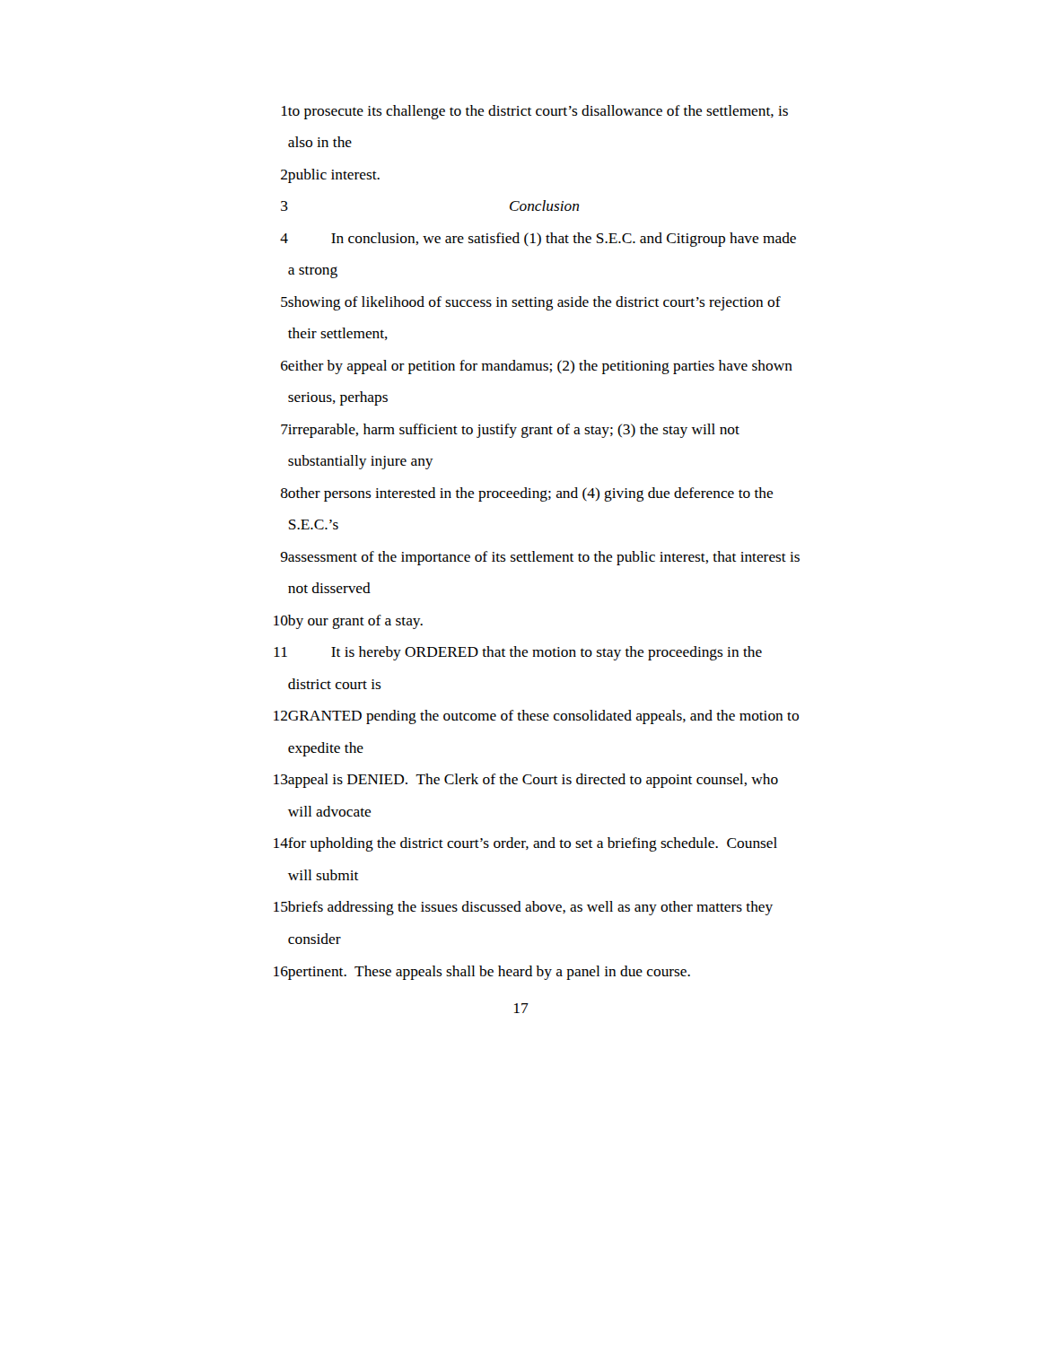| 1 | to prosecute its challenge to the district court’s disallowance of the settlement, is also in the |
| 2 | public interest. |
| 3 | Conclusion |
| 4 | In conclusion, we are satisfied (1) that the S.E.C. and Citigroup have made a strong |
| 5 | showing of likelihood of success in setting aside the district court’s rejection of their settlement, |
| 6 | either by appeal or petition for mandamus; (2) the petitioning parties have shown serious, perhaps |
| 7 | irreparable, harm sufficient to justify grant of a stay; (3) the stay will not substantially injure any |
| 8 | other persons interested in the proceeding; and (4) giving due deference to the S.E.C.’s |
| 9 | assessment of the importance of its settlement to the public interest, that interest is not disserved |
| 10 | by our grant of a stay. |
| 11 | It is hereby ORDERED that the motion to stay the proceedings in the district court is |
| 12 | GRANTED pending the outcome of these consolidated appeals, and the motion to expedite the |
| 13 | appeal is DENIED. The Clerk of the Court is directed to appoint counsel, who will advocate |
| 14 | for upholding the district court’s order, and to set a briefing schedule. Counsel will submit |
| 15 | briefs addressing the issues discussed above, as well as any other matters they consider |
| 16 | pertinent. These appeals shall be heard by a panel in due course. |
17